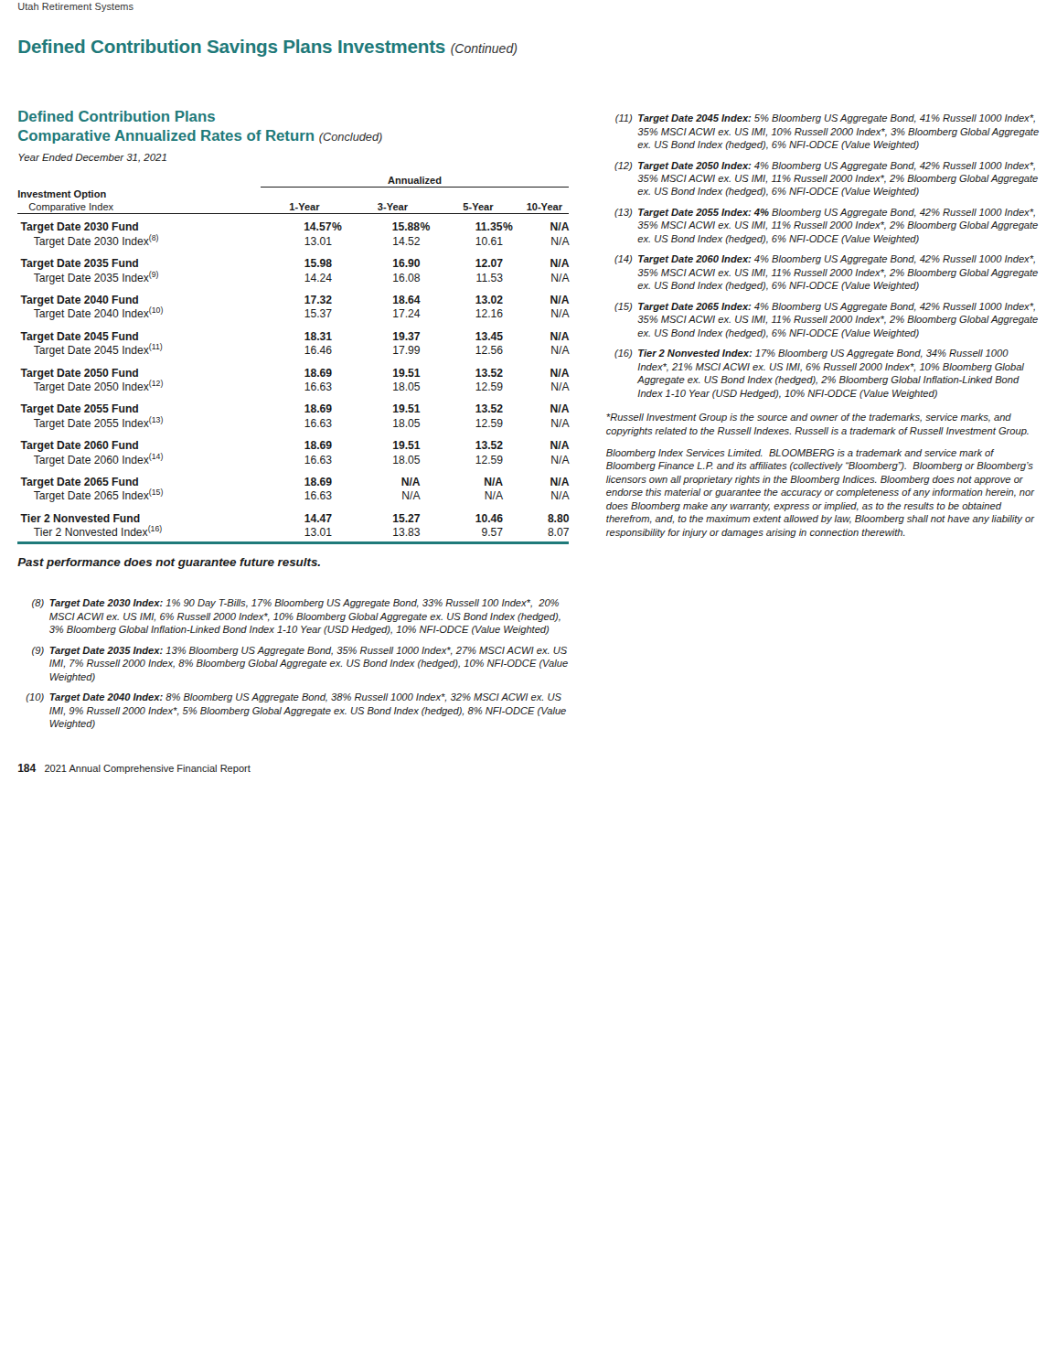Utah Retirement Systems
Defined Contribution Savings Plans Investments (Continued)
Defined Contribution Plans
Comparative Annualized Rates of Return (Concluded)
Year Ended December 31, 2021
| | Annualized |
| Investment Option Comparative Index | 1-Year | 3-Year | 5-Year | 10-Year |
| Target Date 2030 Fund | 14.57 | % | 15.88 | % | 11.35 | % | N/A |
| Target Date 2030 Index (8) | 13.01 | | 14.52 | | 10.61 | | N/A |
| Target Date 2035 Fund | 15.98 | | 16.90 | | 12.07 | | N/A |
| Target Date 2035 Index (9) | 14.24 | | 16.08 | | 11.53 | | N/A |
| Target Date 2040 Fund | 17.32 | | 18.64 | | 13.02 | | N/A |
| Target Date 2040 Index (10) | 15.37 | | 17.24 | | 12.16 | | N/A |
| Target Date 2045 Fund | 18.31 | | 19.37 | | 13.45 | | N/A |
| Target Date 2045 Index (11) | 16.46 | | 17.99 | | 12.56 | | N/A |
| Target Date 2050 Fund | 18.69 | | 19.51 | | 13.52 | | N/A |
| Target Date 2050 Index (12) | 16.63 | | 18.05 | | 12.59 | | N/A |
| Target Date 2055 Fund | 18.69 | | 19.51 | | 13.52 | | N/A |
| Target Date 2055 Index (13) | 16.63 | | 18.05 | | 12.59 | | N/A |
| Target Date 2060 Fund | 18.69 | | 19.51 | | 13.52 | | N/A |
| Target Date 2060 Index (14) | 16.63 | | 18.05 | | 12.59 | | N/A |
| Target Date 2065 Fund | 18.69 | | N/A | | N/A | | N/A |
| Target Date 2065 Index (15) | 16.63 | | N/A | | N/A | | N/A |
| Tier 2 Nonvested Fund | 14.47 | | 15.27 | | 10.46 | | 8.80 |
| Tier 2 Nonvested Index (16) | 13.01 | | 13.83 | | 9.57 | | 8.07 |
Past performance does not guarantee future results.
(8) Target Date 2030 Index: 1% 90 Day T-Bills, 17% Bloomberg US Aggregate Bond, 33% Russell 100 Index*, 20% MSCI ACWI ex. US IMI, 6% Russell 2000 Index*, 10% Bloomberg Global Aggregate ex. US Bond Index (hedged), 3% Bloomberg Global Inflation-Linked Bond Index 1-10 Year (USD Hedged), 10% NFI-ODCE (Value Weighted)
(9) Target Date 2035 Index: 13% Bloomberg US Aggregate Bond, 35% Russell 1000 Index*, 27% MSCI ACWI ex. US IMI, 7% Russell 2000 Index, 8% Bloomberg Global Aggregate ex. US Bond Index (hedged), 10% NFI-ODCE (Value Weighted)
(10) Target Date 2040 Index: 8% Bloomberg US Aggregate Bond, 38% Russell 1000 Index*, 32% MSCI ACWI ex. US IMI, 9% Russell 2000 Index*, 5% Bloomberg Global Aggregate ex. US Bond Index (hedged), 8% NFI-ODCE (Value Weighted)
(11) Target Date 2045 Index: 5% Bloomberg US Aggregate Bond, 41% Russell 1000 Index*, 35% MSCI ACWI ex. US IMI, 10% Russell 2000 Index*, 3% Bloomberg Global Aggregate ex. US Bond Index (hedged), 6% NFI-ODCE (Value Weighted)
(12) Target Date 2050 Index: 4% Bloomberg US Aggregate Bond, 42% Russell 1000 Index*, 35% MSCI ACWI ex. US IMI, 11% Russell 2000 Index*, 2% Bloomberg Global Aggregate ex. US Bond Index (hedged), 6% NFI-ODCE (Value Weighted)
(13) Target Date 2055 Index: 4% Bloomberg US Aggregate Bond, 42% Russell 1000 Index*, 35% MSCI ACWI ex. US IMI, 11% Russell 2000 Index*, 2% Bloomberg Global Aggregate ex. US Bond Index (hedged), 6% NFI-ODCE (Value Weighted)
(14) Target Date 2060 Index: 4% Bloomberg US Aggregate Bond, 42% Russell 1000 Index*, 35% MSCI ACWI ex. US IMI, 11% Russell 2000 Index*, 2% Bloomberg Global Aggregate ex. US Bond Index (hedged), 6% NFI-ODCE (Value Weighted)
(15) Target Date 2065 Index: 4% Bloomberg US Aggregate Bond, 42% Russell 1000 Index*, 35% MSCI ACWI ex. US IMI, 11% Russell 2000 Index*, 2% Bloomberg Global Aggregate ex. US Bond Index (hedged), 6% NFI-ODCE (Value Weighted)
(16) Tier 2 Nonvested Index: 17% Bloomberg US Aggregate Bond, 34% Russell 1000 Index*, 21% MSCI ACWI ex. US IMI, 6% Russell 2000 Index*, 10% Bloomberg Global Aggregate ex. US Bond Index (hedged), 2% Bloomberg Global Inflation-Linked Bond Index 1-10 Year (USD Hedged), 10% NFI-ODCE (Value Weighted)
*Russell Investment Group is the source and owner of the trademarks, service marks, and copyrights related to the Russell Indexes. Russell is a trademark of Russell Investment Group.
Bloomberg Index Services Limited. BLOOMBERG is a trademark and service mark of Bloomberg Finance L.P. and its affiliates (collectively “Bloomberg”). Bloomberg or Bloomberg’s licensors own all proprietary rights in the Bloomberg Indices. Bloomberg does not approve or endorse this material or guarantee the accuracy or completeness of any information herein, nor does Bloomberg make any warranty, express or implied, as to the results to be obtained therefrom, and, to the maximum extent allowed by law, Bloomberg shall not have any liability or responsibility for injury or damages arising in connection therewith.
184 2021 Annual Comprehensive Financial Report